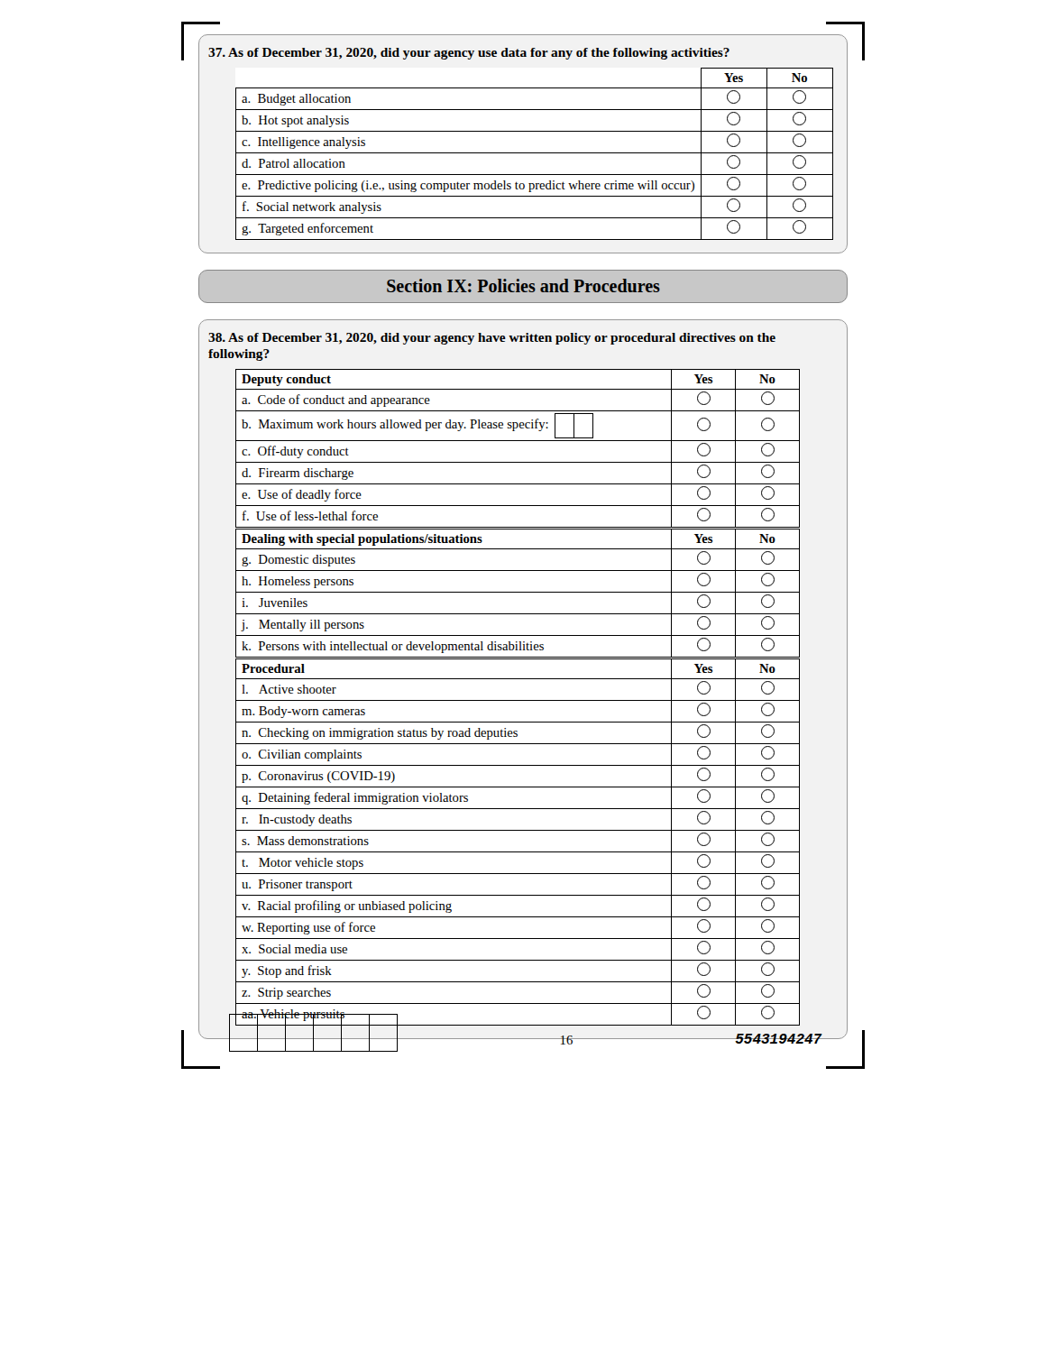37. As of December 31, 2020, did your agency use data for any of the following activities?
| | Yes | No |
| a. Budget allocation | | |
| b. Hot spot analysis | | |
| c. Intelligence analysis | | |
| d. Patrol allocation | | |
| e. Predictive policing (i.e., using computer models to predict where crime will occur) | | |
| f. Social network analysis | | |
| g. Targeted enforcement | | |
Section IX: Policies and Procedures
38. As of December 31, 2020, did your agency have written policy or procedural directives on the following?
| Deputy conduct | Yes | No |
| a. Code of conduct and appearance | | |
| b. Maximum work hours allowed per day. Please specify: | | |
| c. Off-duty conduct | | |
| d. Firearm discharge | | |
| e. Use of deadly force | | |
| f. Use of less-lethal force | | |
| Dealing with special populations/situations | Yes | No |
| g. Domestic disputes | | |
| h. Homeless persons | | |
| i. Juveniles | | |
| j. Mentally ill persons | | |
| k. Persons with intellectual or developmental disabilities | | |
| Procedural | Yes | No |
| l. Active shooter | | |
| m. Body-worn cameras | | |
| n. Checking on immigration status by road deputies | | |
| o. Civilian complaints | | |
| p. Coronavirus (COVID-19) | | |
| q. Detaining federal immigration violators | | |
| r. In-custody deaths | | |
| s. Mass demonstrations | | |
| t. Motor vehicle stops | | |
| u. Prisoner transport | | |
| v. Racial profiling or unbiased policing | | |
| w. Reporting use of force | | |
| x. Social media use | | |
| y. Stop and frisk | | |
| z. Strip searches | | |
| aa. Vehicle pursuits | | |
16
5543194247